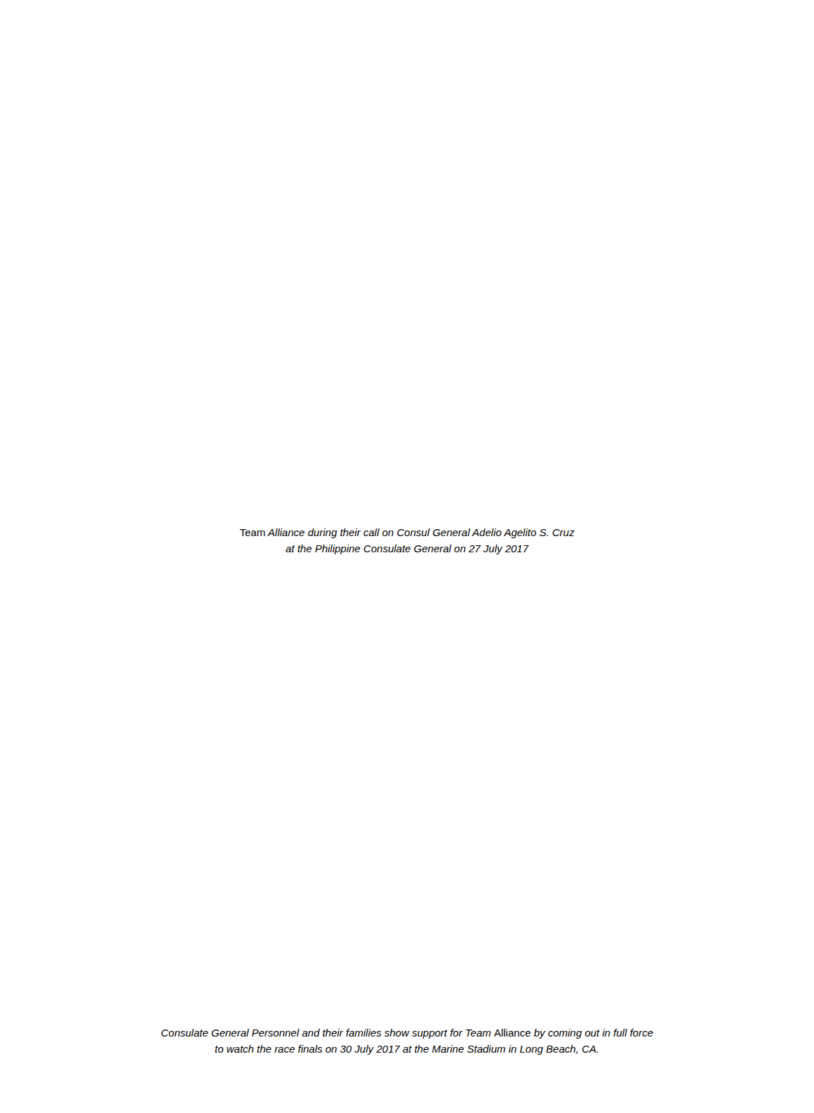Team Alliance during their call on Consul General Adelio Agelito S. Cruz
at the Philippine Consulate General on 27 July 2017
Consulate General Personnel and their families show support for Team Alliance by coming out in full force
to watch the race finals on 30 July 2017 at the Marine Stadium in Long Beach, CA.